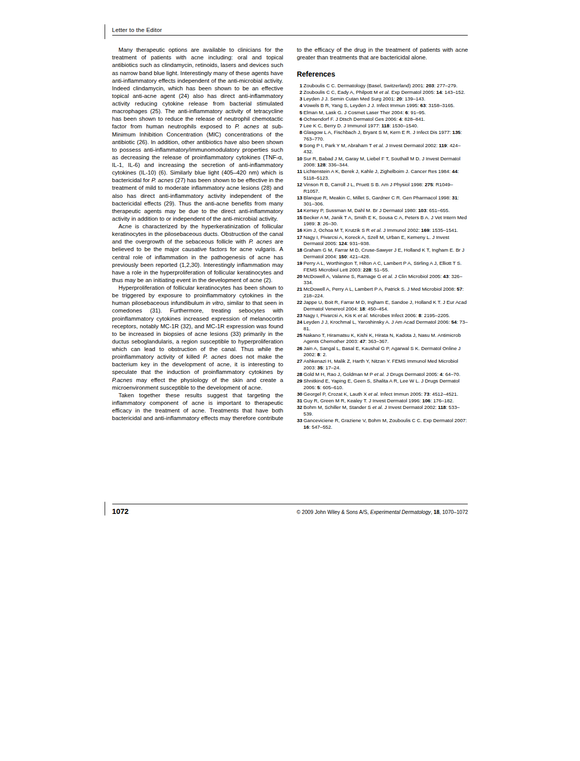Letter to the Editor
Many therapeutic options are available to clinicians for the treatment of patients with acne including: oral and topical antibiotics such as clindamycin, retinoids, lasers and devices such as narrow band blue light. Interestingly many of these agents have anti-inflammatory effects independent of the anti-microbial activity. Indeed clindamycin, which has been shown to be an effective topical anti-acne agent (24) also has direct anti-inflammatory activity reducing cytokine release from bacterial stimulated macrophages (25). The anti-inflammatory activity of tetracycline has been shown to reduce the release of neutrophil chemotactic factor from human neutrophils exposed to P. acnes at sub-Minimum Inhibition Concentration (MIC) concentrations of the antibiotic (26). In addition, other antibiotics have also been shown to possess anti-inflammatory/immunomodulatory properties such as decreasing the release of proinflammatory cytokines (TNF-α, IL-1, IL-6) and increasing the secretion of anti-inflammatory cytokines (IL-10) (6). Similarly blue light (405–420 nm) which is bactericidal for P. acnes (27) has been shown to be effective in the treatment of mild to moderate inflammatory acne lesions (28) and also has direct anti-inflammatory activity independent of the bactericidal effects (29). Thus the anti-acne benefits from many therapeutic agents may be due to the direct anti-inflammatory activity in addition to or independent of the anti-microbial activity.
Acne is characterized by the hyperkeratinization of follicular keratinocytes in the pilosebaceous ducts. Obstruction of the canal and the overgrowth of the sebaceous follicle with P. acnes are believed to be the major causative factors for acne vulgaris. A central role of inflammation in the pathogenesis of acne has previously been reported (1,2,30). Interestingly inflammation may have a role in the hyperproliferation of follicular keratinocytes and thus may be an initiating event in the development of acne (2).
Hyperproliferation of follicular keratinocytes has been shown to be triggered by exposure to proinflammatory cytokines in the human pilosebaceous infundibulum in vitro, similar to that seen in comedones (31). Furthermore, treating sebocytes with proinflammatory cytokines increased expression of melanocortin receptors, notably MC-1R (32), and MC-1R expression was found to be increased in biopsies of acne lesions (33) primarily in the ductus seboglandularis, a region susceptible to hyperproliferation which can lead to obstruction of the canal. Thus while the proinflammatory activity of killed P. acnes does not make the bacterium key in the development of acne, it is interesting to speculate that the induction of proinflammatory cytokines by P.acnes may effect the physiology of the skin and create a microenvironment susceptible to the development of acne.
Taken together these results suggest that targeting the inflammatory component of acne is important to therapeutic efficacy in the treatment of acne. Treatments that have both bactericidal and anti-inflammatory effects may therefore contribute to the efficacy of the drug in the treatment of patients with acne greater than treatments that are bactericidal alone.
References
1 Zouboulis C C. Dermatology (Basel, Switzerland) 2001: 203: 277–279.
2 Zouboulis C C, Eady A, Philpott M et al. Exp Dermatol 2005: 14: 143–152.
3 Leyden J J. Semin Cutan Med Surg 2001: 20: 139–143.
4 Vowels B R, Yang S, Leyden J J. Infect Immun 1995: 63: 3158–3165.
5 Elman M, Lask G. J Cosmet Laser Ther 2004: 6: 91–95.
6 Ochsendorf F. J Dtsch Dermatol Ges 2006: 4: 828–841.
7 Lee K C, Berry D. J Immunol 1977: 118: 1530–1540.
8 Glasgow L A, Fischbach J, Bryant S M, Kern E R. J Infect Dis 1977: 135: 763–770.
9 Song P I, Park Y M, Abraham T et al. J Invest Dermatol 2002: 119: 424–432.
10 Sur R, Babad J M, Garay M, Liebel F T, Southall M D. J Invest Dermatol 2008: 128: 336–344.
11 Lichtenstein A K, Berek J, Kahle J, Zighelboim J. Cancer Res 1984: 44: 5118–5123.
12 Vinson R B, Carroll J L, Pruett S B. Am J Physiol 1998: 275: R1049–R1057.
13 Blanque R, Meakin C, Millet S, Gardner C R. Gen Pharmacol 1998: 31: 301–306.
14 Kersey P, Sussman M, Dahl M. Br J Dermatol 1980: 103: 651–655.
15 Becker A M, Janik T A, Smith E K, Sousa C A, Peters B A. J Vet Intern Med 1989: 3: 26–30.
16 Kim J, Ochoa M T, Krutzik S R et al. J Immunol 2002: 169: 1535–1541.
17 Nagy I, Pivarcsi A, Koreck A, Szell M, Urban E, Kemeny L. J Invest Dermatol 2005: 124: 931–938.
18 Graham G M, Farrar M D, Cruse-Sawyer J E, Holland K T, Ingham E. Br J Dermatol 2004: 150: 421–428.
19 Perry A L, Worthington T, Hilton A C, Lambert P A, Stirling A J, Elliott T S. FEMS Microbiol Lett 2003: 228: 51–55.
20 McDowell A, Valanne S, Ramage G et al. J Clin Microbiol 2005: 43: 326–334.
21 McDowell A, Perry A L, Lambert P A, Patrick S. J Med Microbiol 2008: 57: 218–224.
22 Jappe U, Boit R, Farrar M D, Ingham E, Sandoe J, Holland K T. J Eur Acad Dermatol Venereol 2004: 18: 450–454.
23 Nagy I, Pivarcsi A, Kis K et al. Microbes Infect 2006: 8: 2195–2205.
24 Leyden J J, Krochmal L, Yaroshinsky A. J Am Acad Dermatol 2006: 54: 73–81.
25 Nakano T, Hiramatsu K, Kishi K, Hirata N, Kadota J, Nasu M. Antimicrob Agents Chemother 2003: 47: 363–367.
26 Jain A, Sangal L, Basal E, Kaushal G P, Agarwal S K. Dermatol Online J 2002: 8: 2.
27 Ashkenazi H, Malik Z, Harth Y, Nitzan Y. FEMS Immunol Med Microbiol 2003: 35: 17–24.
28 Gold M H, Rao J, Goldman M P et al. J Drugs Dermatol 2005: 4: 64–70.
29 Shnitkind E, Yaping E, Geen S, Shalita A R, Lee W L. J Drugs Dermatol 2006: 5: 605–610.
30 Georgel P, Crozat K, Lauth X et al. Infect Immun 2005: 73: 4512–4521.
31 Guy R, Green M R, Kealey T. J Invest Dermatol 1996: 106: 176–182.
32 Bohm M, Schiller M, Stander S et al. J Invest Dermatol 2002: 118: 533–539.
33 Ganceviciene R, Graziene V, Bohm M, Zouboulis C C. Exp Dermatol 2007: 16: 547–552.
1072 © 2009 John Wiley & Sons A/S, Experimental Dermatology, 18, 1070–1072